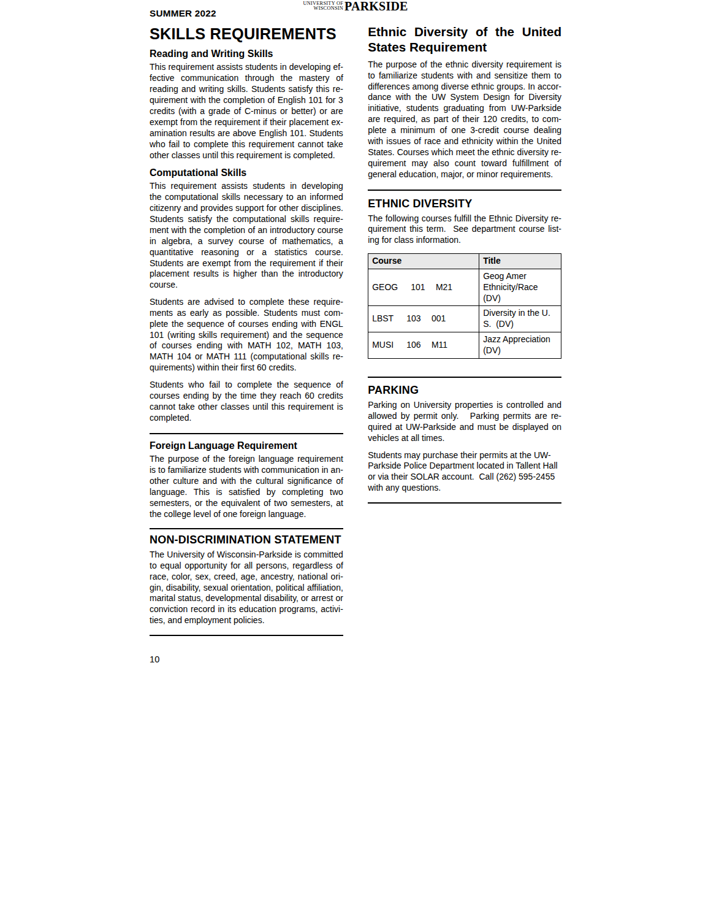SUMMER 2022
UNIVERSITY OF WISCONSIN PARKSIDE
SKILLS REQUIREMENTS
Reading and Writing Skills
This requirement assists students in developing effective communication through the mastery of reading and writing skills. Students satisfy this requirement with the completion of English 101 for 3 credits (with a grade of C-minus or better) or are exempt from the requirement if their placement examination results are above English 101. Students who fail to complete this requirement cannot take other classes until this requirement is completed.
Computational Skills
This requirement assists students in developing the computational skills necessary to an informed citizenry and provides support for other disciplines. Students satisfy the computational skills requirement with the completion of an introductory course in algebra, a survey course of mathematics, a quantitative reasoning or a statistics course. Students are exempt from the requirement if their placement results is higher than the introductory course.
Students are advised to complete these requirements as early as possible. Students must complete the sequence of courses ending with ENGL 101 (writing skills requirement) and the sequence of courses ending with MATH 102, MATH 103, MATH 104 or MATH 111 (computational skills requirements) within their first 60 credits.
Students who fail to complete the sequence of courses ending by the time they reach 60 credits cannot take other classes until this requirement is completed.
Foreign Language Requirement
The purpose of the foreign language requirement is to familiarize students with communication in another culture and with the cultural significance of language. This is satisfied by completing two semesters, or the equivalent of two semesters, at the college level of one foreign language.
NON-DISCRIMINATION STATEMENT
The University of Wisconsin-Parkside is committed to equal opportunity for all persons, regardless of race, color, sex, creed, age, ancestry, national origin, disability, sexual orientation, political affiliation, marital status, developmental disability, or arrest or conviction record in its education programs, activities, and employment policies.
Ethnic Diversity of the United States Requirement
The purpose of the ethnic diversity requirement is to familiarize students with and sensitize them to differences among diverse ethnic groups. In accordance with the UW System Design for Diversity initiative, students graduating from UW-Parkside are required, as part of their 120 credits, to complete a minimum of one 3-credit course dealing with issues of race and ethnicity within the United States. Courses which meet the ethnic diversity requirement may also count toward fulfillment of general education, major, or minor requirements.
ETHNIC DIVERSITY
The following courses fulfill the Ethnic Diversity requirement this term. See department course listing for class information.
| Course | Title |
| --- | --- |
| GEOG 101 M21 | Geog Amer Ethnicity/Race (DV) |
| LBST 103 001 | Diversity in the U. S. (DV) |
| MUSI 106 M11 | Jazz Appreciation (DV) |
PARKING
Parking on University properties is controlled and allowed by permit only. Parking permits are required at UW-Parkside and must be displayed on vehicles at all times.
Students may purchase their permits at the UW-Parkside Police Department located in Tallent Hall or via their SOLAR account. Call (262) 595-2455 with any questions.
10